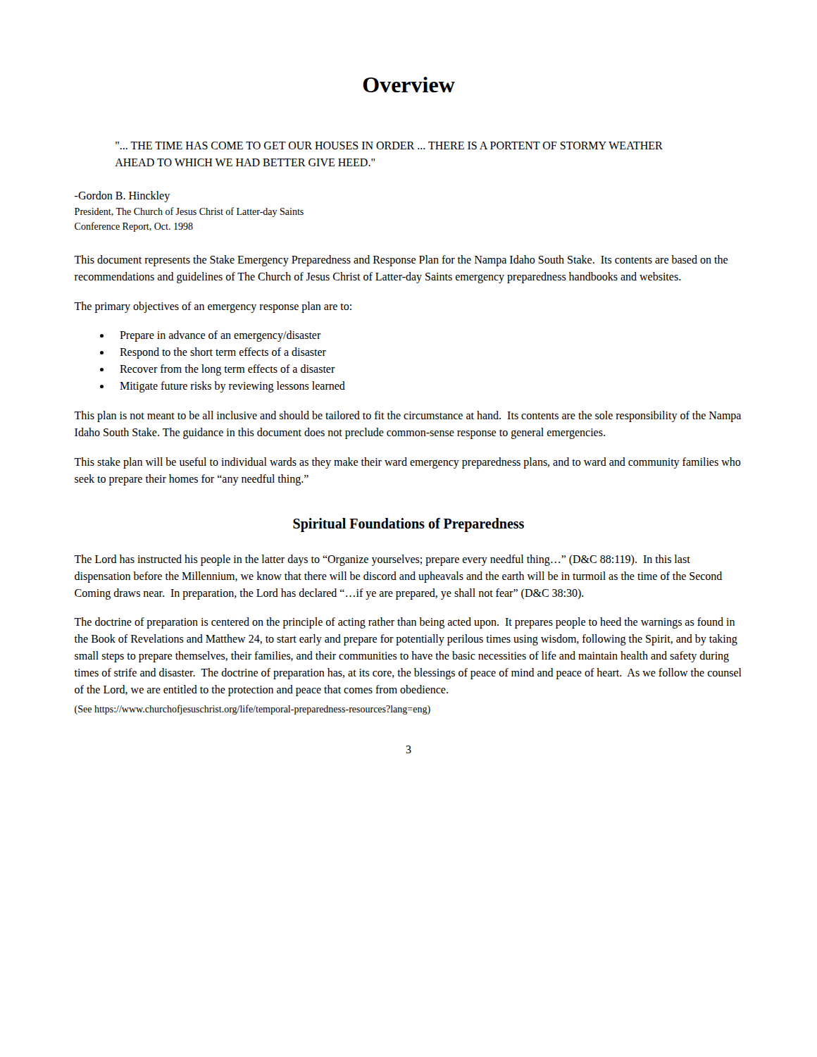Overview
"... THE TIME HAS COME TO GET OUR HOUSES IN ORDER ... THERE IS A PORTENT OF STORMY WEATHER AHEAD TO WHICH WE HAD BETTER GIVE HEED."
-Gordon B. Hinckley
President, The Church of Jesus Christ of Latter-day Saints
Conference Report, Oct. 1998
This document represents the Stake Emergency Preparedness and Response Plan for the Nampa Idaho South Stake. Its contents are based on the recommendations and guidelines of The Church of Jesus Christ of Latter-day Saints emergency preparedness handbooks and websites.
The primary objectives of an emergency response plan are to:
Prepare in advance of an emergency/disaster
Respond to the short term effects of a disaster
Recover from the long term effects of a disaster
Mitigate future risks by reviewing lessons learned
This plan is not meant to be all inclusive and should be tailored to fit the circumstance at hand. Its contents are the sole responsibility of the Nampa Idaho South Stake. The guidance in this document does not preclude common-sense response to general emergencies.
This stake plan will be useful to individual wards as they make their ward emergency preparedness plans, and to ward and community families who seek to prepare their homes for “any needful thing.”
Spiritual Foundations of Preparedness
The Lord has instructed his people in the latter days to “Organize yourselves; prepare every needful thing…” (D&C 88:119). In this last dispensation before the Millennium, we know that there will be discord and upheavals and the earth will be in turmoil as the time of the Second Coming draws near. In preparation, the Lord has declared “…if ye are prepared, ye shall not fear” (D&C 38:30).
The doctrine of preparation is centered on the principle of acting rather than being acted upon. It prepares people to heed the warnings as found in the Book of Revelations and Matthew 24, to start early and prepare for potentially perilous times using wisdom, following the Spirit, and by taking small steps to prepare themselves, their families, and their communities to have the basic necessities of life and maintain health and safety during times of strife and disaster. The doctrine of preparation has, at its core, the blessings of peace of mind and peace of heart. As we follow the counsel of the Lord, we are entitled to the protection and peace that comes from obedience.
(See https://www.churchofjesuschrist.org/life/temporal-preparedness-resources?lang=eng)
3